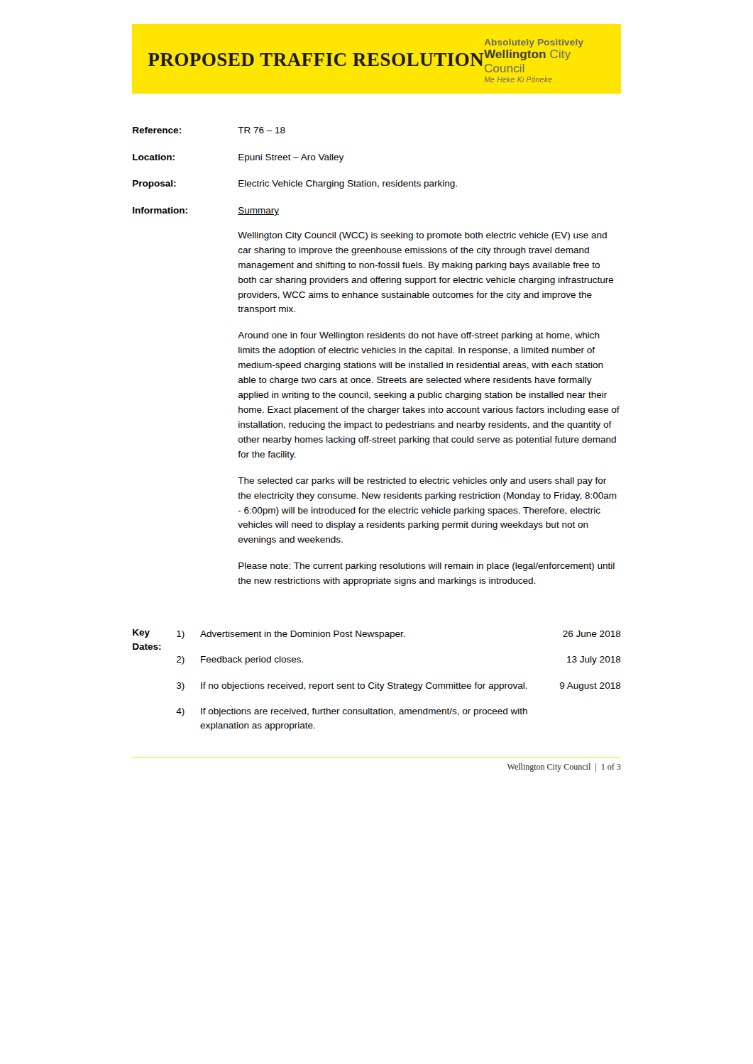PROPOSED TRAFFIC RESOLUTION
Absolutely Positively
Wellington City Council
Me Heke Ki Pōneke
| Reference: | TR 76 – 18 |
| Location: | Epuni Street – Aro Valley |
| Proposal: | Electric Vehicle Charging Station, residents parking. |
| Information: | Summary Wellington City Council (WCC) is seeking to promote both electric vehicle (EV) use and car sharing to improve the greenhouse emissions of the city through travel demand management and shifting to non-fossil fuels. By making parking bays available free to both car sharing providers and offering support for electric vehicle charging infrastructure providers, WCC aims to enhance sustainable outcomes for the city and improve the transport mix. Around one in four Wellington residents do not have off-street parking at home, which limits the adoption of electric vehicles in the capital. In response, a limited number of medium-speed charging stations will be installed in residential areas, with each station able to charge two cars at once. Streets are selected where residents have formally applied in writing to the council, seeking a public charging station be installed near their home. Exact placement of the charger takes into account various factors including ease of installation, reducing the impact to pedestrians and nearby residents, and the quantity of other nearby homes lacking off-street parking that could serve as potential future demand for the facility. The selected car parks will be restricted to electric vehicles only and users shall pay for the electricity they consume. New residents parking restriction (Monday to Friday, 8:00am - 6:00pm) will be introduced for the electric vehicle parking spaces. Therefore, electric vehicles will need to display a residents parking permit during weekdays but not on evenings and weekends. Please note: The current parking resolutions will remain in place (legal/enforcement) until the new restrictions with appropriate signs and markings is introduced. |
| Key Dates: | / 1) / Advertisement in the Dominion Post Newspaper. / 26 June 2018 / / 2) / Feedback period closes. / 13 July 2018 / / 3) / If no objections received, report sent to City Strategy Committee for approval. / 9 August 2018 / / 4) / If objections are received, further consultation, amendment/s, or proceed with explanation as appropriate. / / |
Wellington City Council | 1 of 3